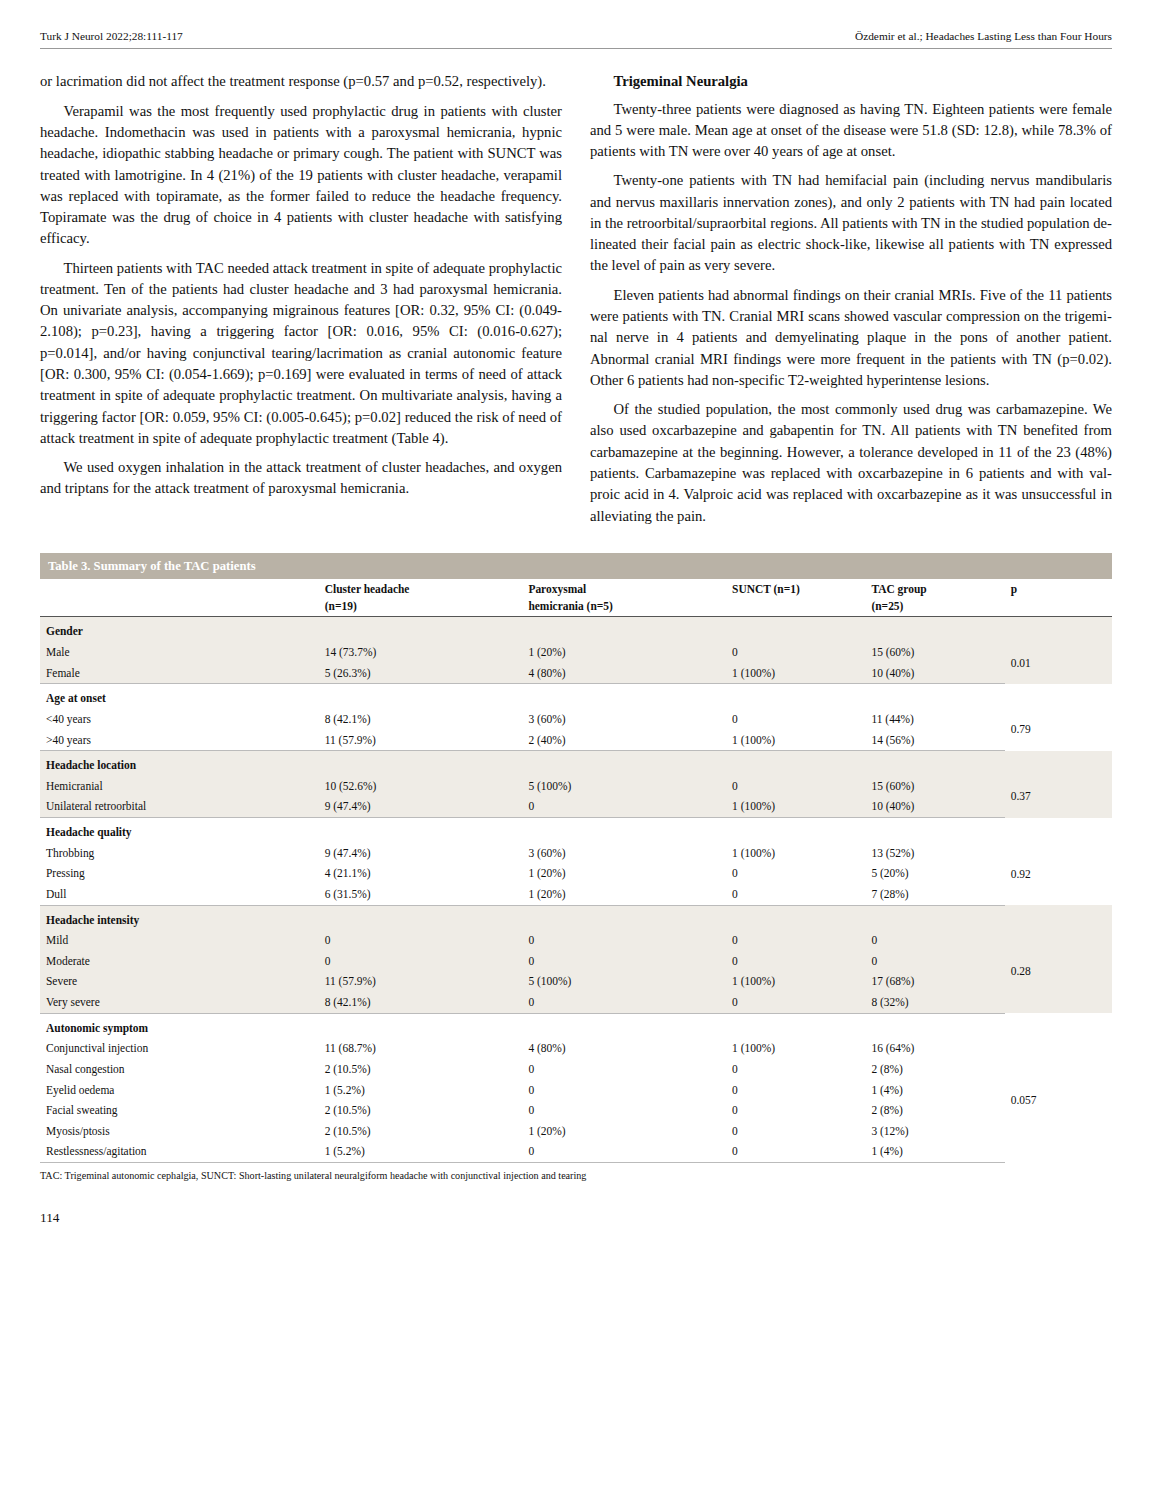Turk J Neurol 2022;28:111-117
Özdemir et al.; Headaches Lasting Less than Four Hours
or lacrimation did not affect the treatment response (p=0.57 and p=0.52, respectively).
Verapamil was the most frequently used prophylactic drug in patients with cluster headache. Indomethacin was used in patients with a paroxysmal hemicrania, hypnic headache, idiopathic stabbing headache or primary cough. The patient with SUNCT was treated with lamotrigine. In 4 (21%) of the 19 patients with cluster headache, verapamil was replaced with topiramate, as the former failed to reduce the headache frequency. Topiramate was the drug of choice in 4 patients with cluster headache with satisfying efficacy.
Thirteen patients with TAC needed attack treatment in spite of adequate prophylactic treatment. Ten of the patients had cluster headache and 3 had paroxysmal hemicrania. On univariate analysis, accompanying migrainous features [OR: 0.32, 95% CI: (0.049-2.108); p=0.23], having a triggering factor [OR: 0.016, 95% CI: (0.016-0.627); p=0.014], and/or having conjunctival tearing/lacrimation as cranial autonomic feature [OR: 0.300, 95% CI: (0.054-1.669); p=0.169] were evaluated in terms of need of attack treatment in spite of adequate prophylactic treatment. On multivariate analysis, having a triggering factor [OR: 0.059, 95% CI: (0.005-0.645); p=0.02] reduced the risk of need of attack treatment in spite of adequate prophylactic treatment (Table 4).
We used oxygen inhalation in the attack treatment of cluster headaches, and oxygen and triptans for the attack treatment of paroxysmal hemicrania.
Trigeminal Neuralgia
Twenty-three patients were diagnosed as having TN. Eighteen patients were female and 5 were male. Mean age at onset of the disease were 51.8 (SD: 12.8), while 78.3% of patients with TN were over 40 years of age at onset.
Twenty-one patients with TN had hemifacial pain (including nervus mandibularis and nervus maxillaris innervation zones), and only 2 patients with TN had pain located in the retroorbital/supraorbital regions. All patients with TN in the studied population delineated their facial pain as electric shock-like, likewise all patients with TN expressed the level of pain as very severe.
Eleven patients had abnormal findings on their cranial MRIs. Five of the 11 patients were patients with TN. Cranial MRI scans showed vascular compression on the trigeminal nerve in 4 patients and demyelinating plaque in the pons of another patient. Abnormal cranial MRI findings were more frequent in the patients with TN (p=0.02). Other 6 patients had non-specific T2-weighted hyperintense lesions.
Of the studied population, the most commonly used drug was carbamazepine. We also used oxcarbazepine and gabapentin for TN. All patients with TN benefited from carbamazepine at the beginning. However, a tolerance developed in 11 of the 23 (48%) patients. Carbamazepine was replaced with oxcarbazepine in 6 patients and with valproic acid in 4. Valproic acid was replaced with oxcarbazepine as it was unsuccessful in alleviating the pain.
Table 3. Summary of the TAC patients
| | Cluster headache (n=19) | Paroxysmal hemicrania (n=5) | SUNCT (n=1) | TAC group (n=25) | p |
| --- | --- | --- | --- | --- | --- |
| Gender | | | | | |
| Male | 14 (73.7%) | 1 (20%) | 0 | 15 (60%) | 0.01 |
| Female | 5 (26.3%) | 4 (80%) | 1 (100%) | 10 (40%) |
| Age at onset | | | | | |
| <40 years | 8 (42.1%) | 3 (60%) | 0 | 11 (44%) | 0.79 |
| >40 years | 11 (57.9%) | 2 (40%) | 1 (100%) | 14 (56%) |
| Headache location | | | | | |
| Hemicranial | 10 (52.6%) | 5 (100%) | 0 | 15 (60%) | 0.37 |
| Unilateral retroorbital | 9 (47.4%) | 0 | 1 (100%) | 10 (40%) |
| Headache quality | | | | | |
| Throbbing | 9 (47.4%) | 3 (60%) | 1 (100%) | 13 (52%) | 0.92 |
| Pressing | 4 (21.1%) | 1 (20%) | 0 | 5 (20%) |
| Dull | 6 (31.5%) | 1 (20%) | 0 | 7 (28%) |
| Headache intensity | | | | | |
| Mild | 0 | 0 | 0 | 0 | 0.28 |
| Moderate | 0 | 0 | 0 | 0 |
| Severe | 11 (57.9%) | 5 (100%) | 1 (100%) | 17 (68%) |
| Very severe | 8 (42.1%) | 0 | 0 | 8 (32%) |
| Autonomic symptom | | | | | |
| Conjunctival injection | 11 (68.7%) | 4 (80%) | 1 (100%) | 16 (64%) | 0.057 |
| Nasal congestion | 2 (10.5%) | 0 | 0 | 2 (8%) |
| Eyelid oedema | 1 (5.2%) | 0 | 0 | 1 (4%) |
| Facial sweating | 2 (10.5%) | 0 | 0 | 2 (8%) |
| Myosis/ptosis | 2 (10.5%) | 1 (20%) | 0 | 3 (12%) |
| Restlessness/agitation | 1 (5.2%) | 0 | 0 | 1 (4%) |
TAC: Trigeminal autonomic cephalgia, SUNCT: Short-lasting unilateral neuralgiform headache with conjunctival injection and tearing
114